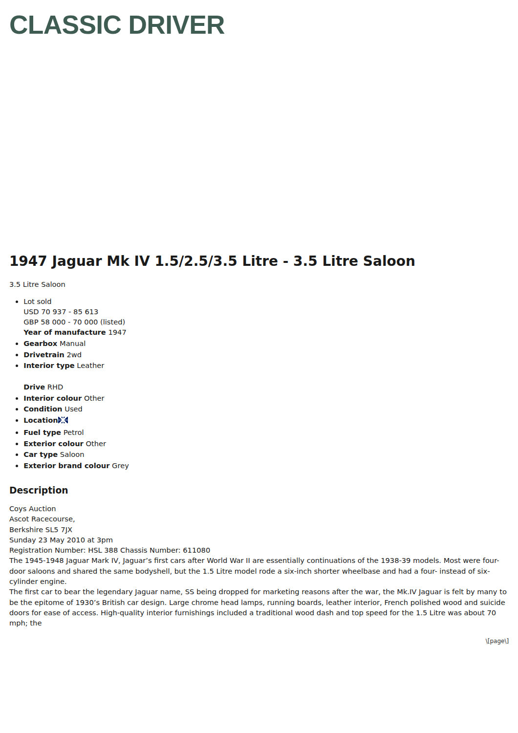CLASSIC DRIVER
1947 Jaguar Mk IV 1.5/2.5/3.5 Litre - 3.5 Litre Saloon
3.5 Litre Saloon
Lot sold
USD 70 937 - 85 613
GBP 58 000 - 70 000 (listed)
Year of manufacture 1947
Gearbox Manual
Drivetrain 2wd
Interior type Leather
Drive RHD
Interior colour Other
Condition Used
Location
Fuel type Petrol
Exterior colour Other
Car type Saloon
Exterior brand colour Grey
Description
Coys Auction
Ascot Racecourse,
Berkshire SL5 7JX
Sunday 23 May 2010 at 3pm
Registration Number: HSL 388 Chassis Number: 611080
The 1945-1948 Jaguar Mark IV, Jaguar’s first cars after World War II are essentially continuations of the 1938-39 models. Most were four-door saloons and shared the same bodyshell, but the 1.5 Litre model rode a six-inch shorter wheelbase and had a four- instead of six-cylinder engine.
The first car to bear the legendary Jaguar name, SS being dropped for marketing reasons after the war, the Mk.IV Jaguar is felt by many to be the epitome of 1930’s British car design. Large chrome head lamps, running boards, leather interior, French polished wood and suicide doors for ease of access. High-quality interior furnishings included a traditional wood dash and top speed for the 1.5 Litre was about 70 mph; the
\[page\]